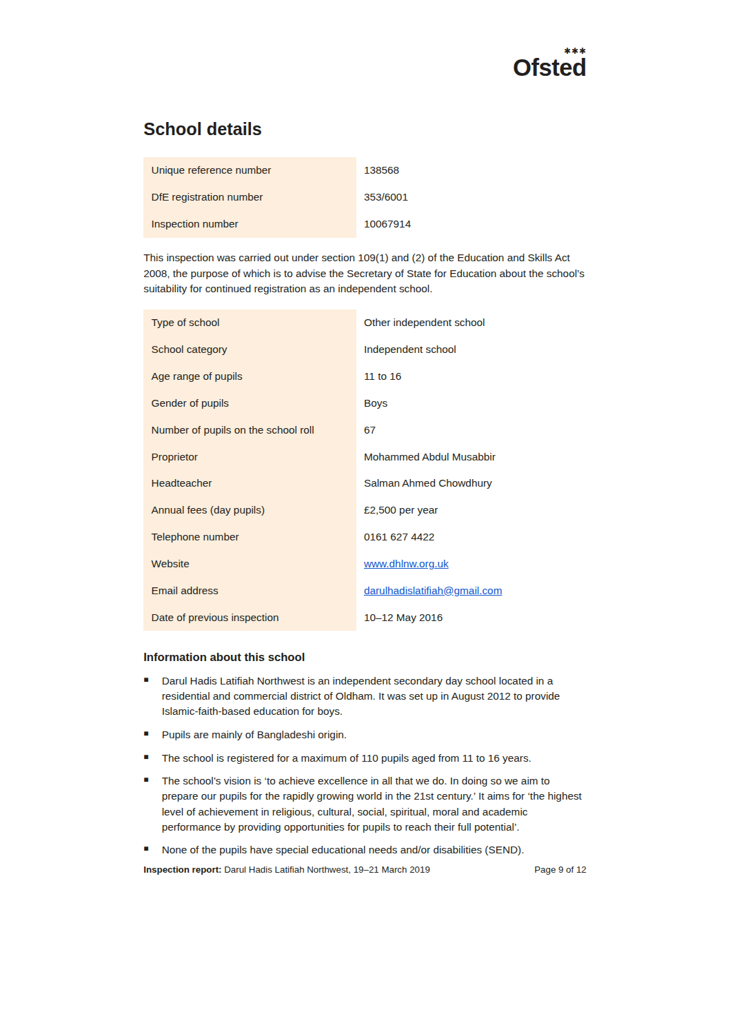✱✱✱
Ofsted
School details
| Unique reference number | 138568 |
| DfE registration number | 353/6001 |
| Inspection number | 10067914 |
This inspection was carried out under section 109(1) and (2) of the Education and Skills Act 2008, the purpose of which is to advise the Secretary of State for Education about the school’s suitability for continued registration as an independent school.
| Type of school | Other independent school |
| School category | Independent school |
| Age range of pupils | 11 to 16 |
| Gender of pupils | Boys |
| Number of pupils on the school roll | 67 |
| Proprietor | Mohammed Abdul Musabbir |
| Headteacher | Salman Ahmed Chowdhury |
| Annual fees (day pupils) | £2,500 per year |
| Telephone number | 0161 627 4422 |
| Website | www.dhlnw.org.uk |
| Email address | darulhadislatifiah@gmail.com |
| Date of previous inspection | 10–12 May 2016 |
Information about this school
Darul Hadis Latifiah Northwest is an independent secondary day school located in a residential and commercial district of Oldham. It was set up in August 2012 to provide Islamic-faith-based education for boys.
Pupils are mainly of Bangladeshi origin.
The school is registered for a maximum of 110 pupils aged from 11 to 16 years.
The school’s vision is ‘to achieve excellence in all that we do. In doing so we aim to prepare our pupils for the rapidly growing world in the 21st century.’ It aims for ‘the highest level of achievement in religious, cultural, social, spiritual, moral and academic performance by providing opportunities for pupils to reach their full potential’.
None of the pupils have special educational needs and/or disabilities (SEND).
Inspection report: Darul Hadis Latifiah Northwest, 19–21 March 2019
Page 9 of 12